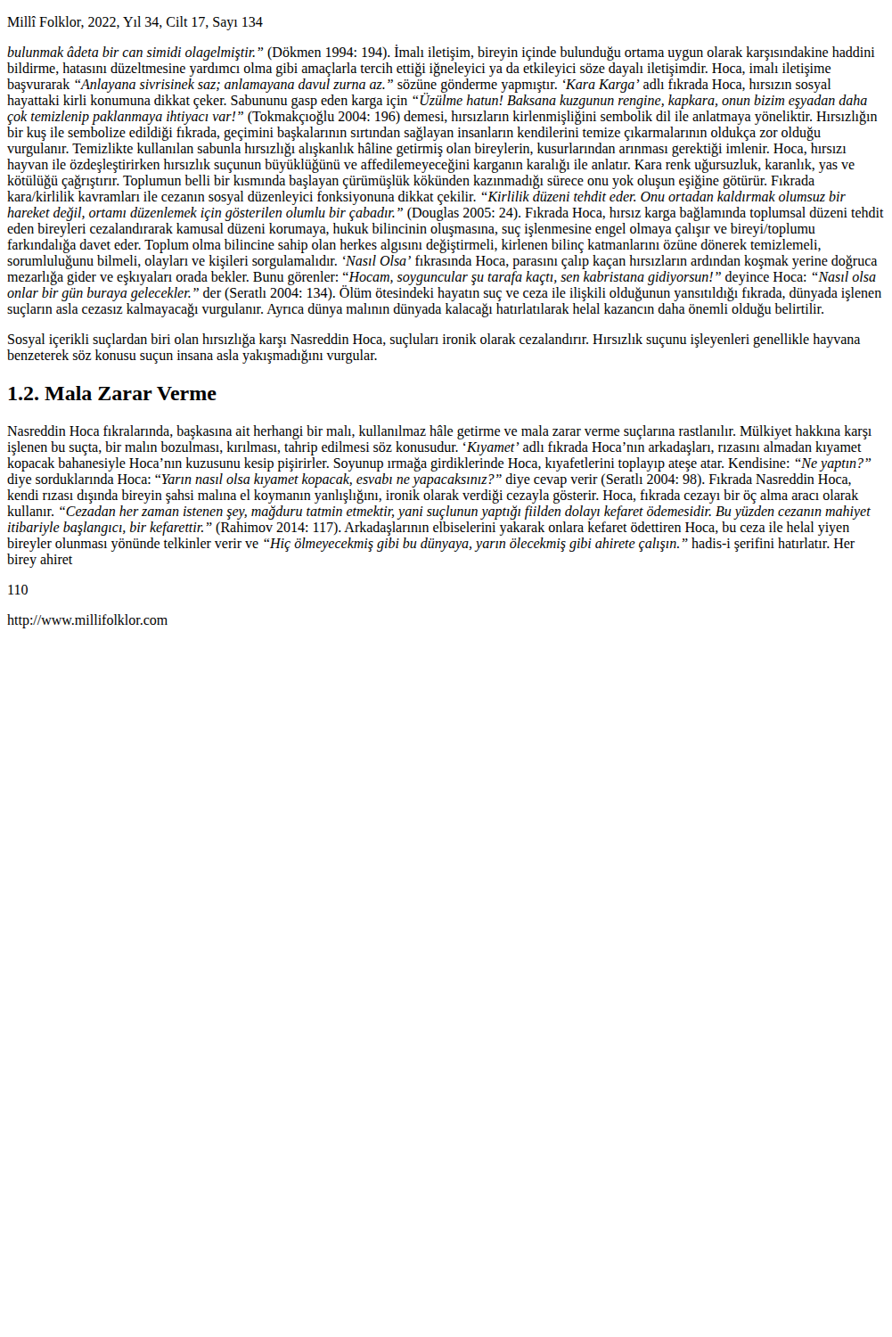Millî Folklor, 2022, Yıl 34, Cilt 17, Sayı 134
bulunmak âdeta bir can simidi olagelmiştir.” (Dökmen 1994: 194). İmalı iletişim, bireyin içinde bulunduğu ortama uygun olarak karşısındakine haddini bildirme, hatasını düzeltmesine yardımcı olma gibi amaçlarla tercih ettiği iğneleyici ya da etkileyici söze dayalı iletişimdir. Hoca, imalı iletişime başvurarak “Anlayana sivrisinek saz; anlamayana davul zurna az.” sözüne gönderme yapmıştır. ‘Kara Karga’ adlı fıkrada Hoca, hırsızın sosyal hayattaki kirli konumuna dikkat çeker. Sabununu gasp eden karga için “Üzülme hatun! Baksana kuzgunun rengine, kapkara, onun bizim eşyadan daha çok temizlenip paklanmaya ihtiyacı var!” (Tokmakçıoğlu 2004: 196) demesi, hırsızların kirlenmişliğini sembolik dil ile anlatmaya yöneliktir. Hırsızlığın bir kuş ile sembolize edildiği fıkrada, geçimini başkalarının sırtından sağlayan insanların kendilerini temize çıkarmalarının oldukça zor olduğu vurgulanır. Temizlikte kullanılan sabunla hırsızlığı alışkanlık hâline getirmiş olan bireylerin, kusurlarından arınması gerektiği imlenir. Hoca, hırsızı hayvan ile özdeşleştirirken hırsızlık suçunun büyüklüğünü ve affedilemeyeceğini karganın karalığı ile anlatır. Kara renk uğursuzluk, karanlık, yas ve kötülüğü çağrıştırır. Toplumun belli bir kısmında başlayan çürümüşlük kökünden kazınmadığı sürece onu yok oluşun eşiğine götürür. Fıkrada kara/kirlilik kavramları ile cezanın sosyal düzenleyici fonksiyonuna dikkat çekilir. “Kirlilik düzeni tehdit eder. Onu ortadan kaldırmak olumsuz bir hareket değil, ortamı düzenlemek için gösterilen olumlu bir çabadır.” (Douglas 2005: 24). Fıkrada Hoca, hırsız karga bağlamında toplumsal düzeni tehdit eden bireyleri cezalandırarak kamusal düzeni korumaya, hukuk bilincinin oluşmasına, suç işlenmesine engel olmaya çalışır ve bireyi/toplumu farkındalığa davet eder. Toplum olma bilincine sahip olan herkes algısını değiştirmeli, kirlenen bilinç katmanlarını özüne dönerek temizlemeli, sorumluluğunu bilmeli, olayları ve kişileri sorgulamalıdır. ‘Nasıl Olsa’ fıkrasında Hoca, parasını çalıp kaçan hırsızların ardından koşmak yerine doğruca mezarlığa gider ve eşkıyaları orada bekler. Bunu görenler: “Hocam, soyguncular şu tarafa kaçtı, sen kabristana gidiyorsun!” deyince Hoca: “Nasıl olsa onlar bir gün buraya gelecekler.” der (Seratlı 2004: 134). Ölüm ötesindeki hayatın suç ve ceza ile ilişkili olduğunun yansıtıldığı fıkrada, dünyada işlenen suçların asla cezasız kalmayacağı vurgulanır. Ayrıca dünya malının dünyada kalacağı hatırlatılarak helal kazancın daha önemli olduğu belirtilir.
Sosyal içerikli suçlardan biri olan hırsızlığa karşı Nasreddin Hoca, suçluları ironik olarak cezalandırır. Hırsızlık suçunu işleyenleri genellikle hayvana benzeterek söz konusu suçun insana asla yakışmadığını vurgular.
1.2. Mala Zarar Verme
Nasreddin Hoca fıkralarında, başkasına ait herhangi bir malı, kullanılmaz hâle getirme ve mala zarar verme suçlarına rastlanılır. Mülkiyet hakkına karşı işlenen bu suçta, bir malın bozulması, kırılması, tahrip edilmesi söz konusudur. ‘Kıyamet’ adlı fıkrada Hoca’nın arkadaşları, rızasını almadan kıyamet kopacak bahanesiyle Hoca’nın kuzusunu kesip pişirirler. Soyunup ırmağa girdiklerinde Hoca, kıyafetlerini toplayıp ateşe atar. Kendisine: “Ne yaptın?” diye sorduklarında Hoca: “Yarın nasıl olsa kıyamet kopacak, esvabı ne yapacaksınız?” diye cevap verir (Seratlı 2004: 98). Fıkrada Nasreddin Hoca, kendi rızası dışında bireyin şahsi malına el koymanın yanlışlığını, ironik olarak verdiği cezayla gösterir. Hoca, fıkrada cezayı bir öç alma aracı olarak kullanır. “Cezadan her zaman istenen şey, mağduru tatmin etmektir, yani suçlunun yaptığı fiilden dolayı kefaret ödemesidir. Bu yüzden cezanın mahiyet itibariyle başlangıcı, bir kefarettir.” (Rahimov 2014: 117). Arkadaşlarının elbiselerini yakarak onlara kefaret ödettiren Hoca, bu ceza ile helal yiyen bireyler olunması yönünde telkinler verir ve “Hiç ölmeyecekmiş gibi bu dünyaya, yarın ölecekmiş gibi ahirete çalışın.” hadis-i şerifini hatırlatır. Her birey ahiret
110
http://www.millifolklor.com